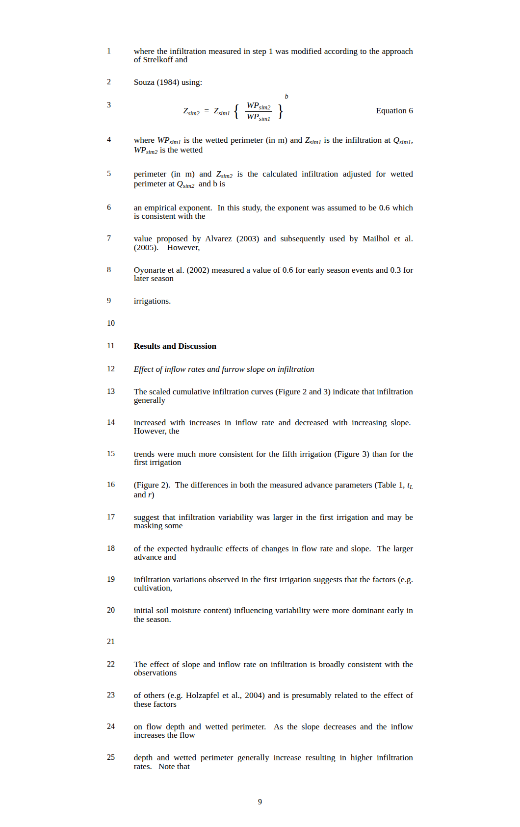1
where the infiltration measured in step 1 was modified according to the approach of Strelkoff and
2
Souza (1984) using:
3
Zsim2 = Zsim1 { WPsim2 WPsim1 }b
Equation 6
4
where WPsim1 is the wetted perimeter (in m) and Zsim1 is the infiltration at Qsim1, WPsim2 is the wetted
5
perimeter (in m) and Zsim2 is the calculated infiltration adjusted for wetted perimeter at Qsim2 and b is
6
an empirical exponent. In this study, the exponent was assumed to be 0.6 which is consistent with the
7
value proposed by Alvarez (2003) and subsequently used by Mailhol et al. (2005). However,
8
Oyonarte et al. (2002) measured a value of 0.6 for early season events and 0.3 for later season
9
irrigations.
10
11
Results and Discussion
12
Effect of inflow rates and furrow slope on infiltration
13
The scaled cumulative infiltration curves (Figure 2 and 3) indicate that infiltration generally
14
increased with increases in inflow rate and decreased with increasing slope. However, the
15
trends were much more consistent for the fifth irrigation (Figure 3) than for the first irrigation
16
(Figure 2). The differences in both the measured advance parameters (Table 1, tL and r)
17
suggest that infiltration variability was larger in the first irrigation and may be masking some
18
of the expected hydraulic effects of changes in flow rate and slope. The larger advance and
19
infiltration variations observed in the first irrigation suggests that the factors (e.g. cultivation,
20
initial soil moisture content) influencing variability were more dominant early in the season.
21
22
The effect of slope and inflow rate on infiltration is broadly consistent with the observations
23
of others (e.g. Holzapfel et al., 2004) and is presumably related to the effect of these factors
24
on flow depth and wetted perimeter. As the slope decreases and the inflow increases the flow
25
depth and wetted perimeter generally increase resulting in higher infiltration rates. Note that
9